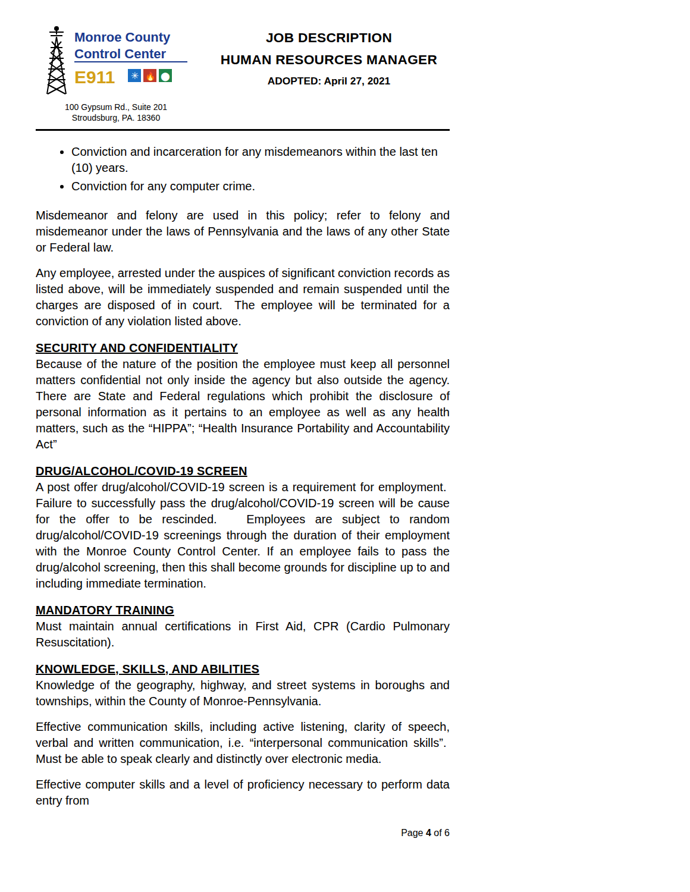Monroe County Control Center E911 ✳ 🔥 ⬤
100 Gypsum Rd., Suite 201
Stroudsburg, PA. 18360
JOB DESCRIPTION
HUMAN RESOURCES MANAGER
ADOPTED: April 27, 2021
Conviction and incarceration for any misdemeanors within the last ten (10) years.
Conviction for any computer crime.
Misdemeanor and felony are used in this policy; refer to felony and misdemeanor under the laws of Pennsylvania and the laws of any other State or Federal law.
Any employee, arrested under the auspices of significant conviction records as listed above, will be immediately suspended and remain suspended until the charges are disposed of in court. The employee will be terminated for a conviction of any violation listed above.
Security and Confidentiality
Because of the nature of the position the employee must keep all personnel matters confidential not only inside the agency but also outside the agency. There are State and Federal regulations which prohibit the disclosure of personal information as it pertains to an employee as well as any health matters, such as the “HIPPA”; “Health Insurance Portability and Accountability Act”
Drug/Alcohol/COVID-19 Screen
A post offer drug/alcohol/COVID-19 screen is a requirement for employment. Failure to successfully pass the drug/alcohol/COVID-19 screen will be cause for the offer to be rescinded. Employees are subject to random drug/alcohol/COVID-19 screenings through the duration of their employment with the Monroe County Control Center. If an employee fails to pass the drug/alcohol screening, then this shall become grounds for discipline up to and including immediate termination.
Mandatory Training
Must maintain annual certifications in First Aid, CPR (Cardio Pulmonary Resuscitation).
Knowledge, Skills, and Abilities
Knowledge of the geography, highway, and street systems in boroughs and townships, within the County of Monroe-Pennsylvania.
Effective communication skills, including active listening, clarity of speech, verbal and written communication, i.e. “interpersonal communication skills”. Must be able to speak clearly and distinctly over electronic media.
Effective computer skills and a level of proficiency necessary to perform data entry from
Page 4 of 6